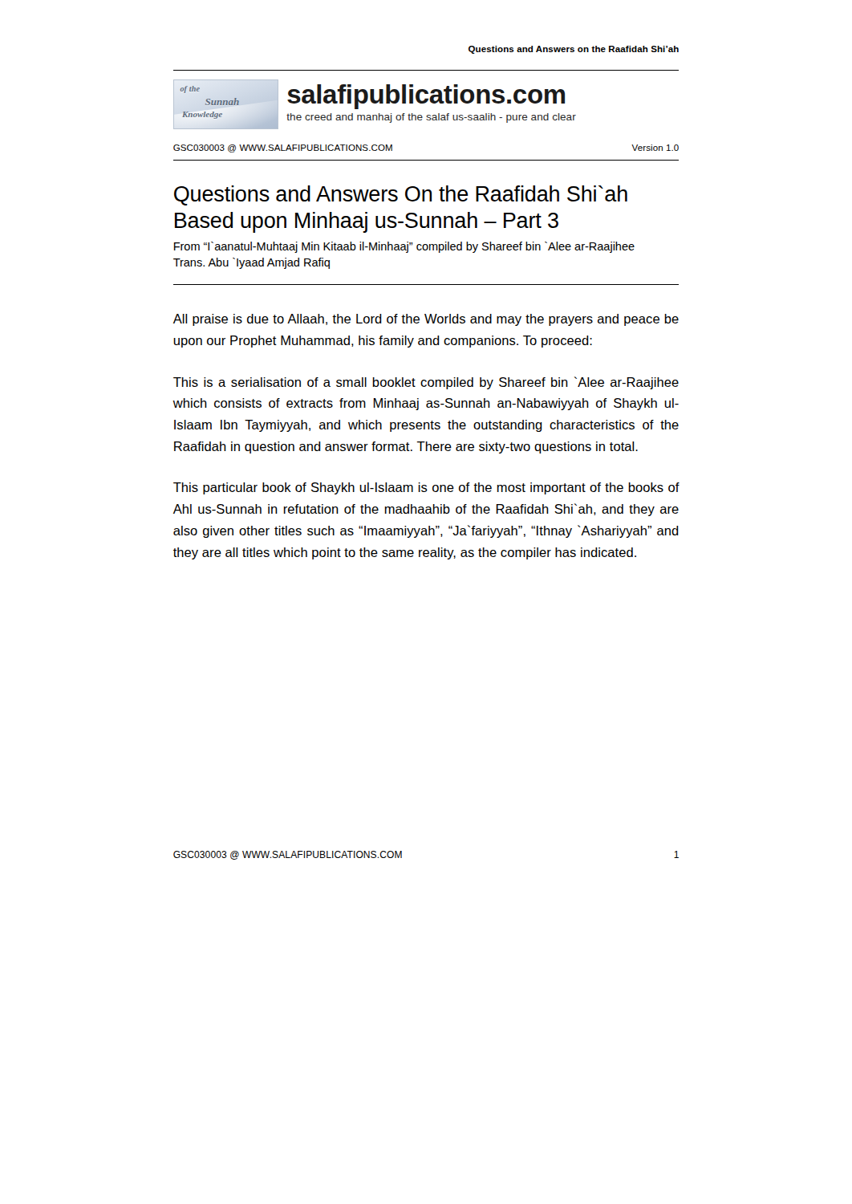Questions and Answers on the Raafidah Shi’ah
of the Sunnah Knowledge
salafipublications.com
the creed and manhaj of the salaf us-saalih - pure and clear
GSC030003 @ WWW.SALAFIPUBLICATIONS.COM
Version 1.0
Questions and Answers On the Raafidah Shi`ah Based upon Minhaaj us-Sunnah – Part 3
From “I`aanatul-Muhtaaj Min Kitaab il-Minhaaj” compiled by Shareef bin `Alee ar-Raajihee Trans. Abu `Iyaad Amjad Rafiq
All praise is due to Allaah, the Lord of the Worlds and may the prayers and peace be upon our Prophet Muhammad, his family and companions. To proceed:
This is a serialisation of a small booklet compiled by Shareef bin `Alee ar-Raajihee which consists of extracts from Minhaaj as-Sunnah an-Nabawiyyah of Shaykh ul-Islaam Ibn Taymiyyah, and which presents the outstanding characteristics of the Raafidah in question and answer format. There are sixty-two questions in total.
This particular book of Shaykh ul-Islaam is one of the most important of the books of Ahl us-Sunnah in refutation of the madhaahib of the Raafidah Shi`ah, and they are also given other titles such as “Imaamiyyah”, “Ja`fariyyah”, “Ithnay `Ashariyyah” and they are all titles which point to the same reality, as the compiler has indicated.
GSC030003 @ WWW.SALAFIPUBLICATIONS.COM
1